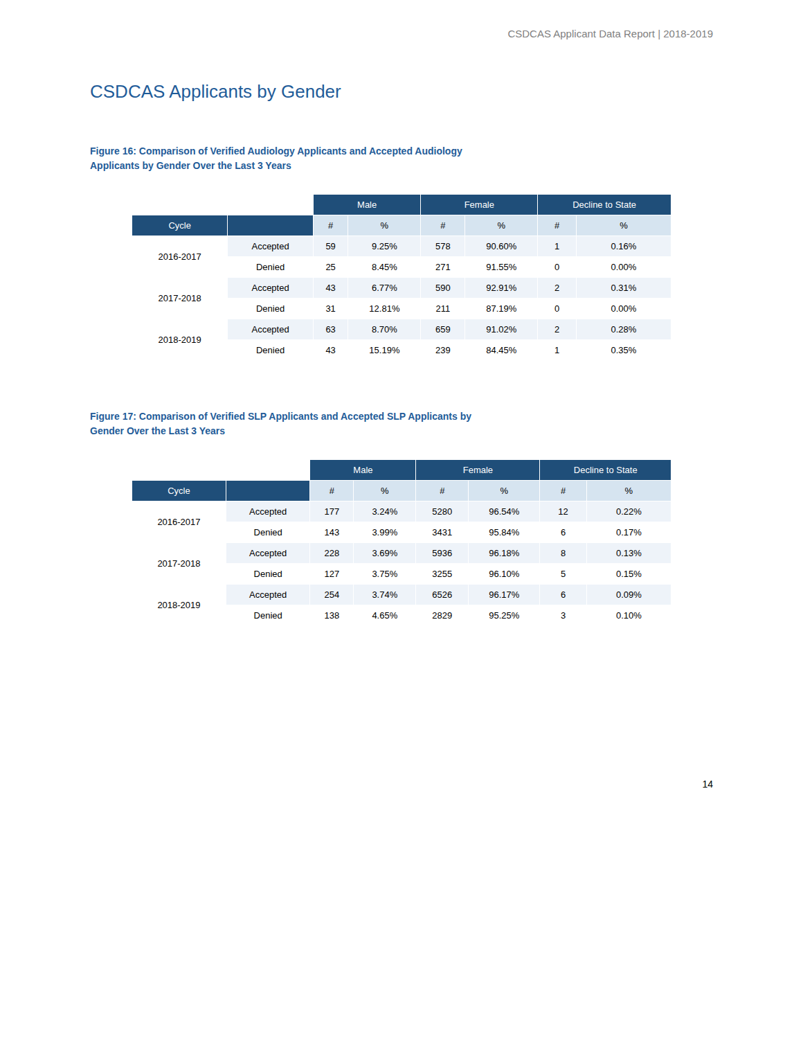CSDCAS Applicant Data Report | 2018-2019
CSDCAS Applicants by Gender
Figure 16: Comparison of Verified Audiology Applicants and Accepted Audiology
Applicants by Gender Over the Last 3 Years
| | | Male | Female | Decline to State |
| Cycle | | # | % | # | % | # | % |
| 2016-2017 | Accepted | 59 | 9.25% | 578 | 90.60% | 1 | 0.16% |
| Denied | 25 | 8.45% | 271 | 91.55% | 0 | 0.00% |
| 2017-2018 | Accepted | 43 | 6.77% | 590 | 92.91% | 2 | 0.31% |
| Denied | 31 | 12.81% | 211 | 87.19% | 0 | 0.00% |
| 2018-2019 | Accepted | 63 | 8.70% | 659 | 91.02% | 2 | 0.28% |
| Denied | 43 | 15.19% | 239 | 84.45% | 1 | 0.35% |
Figure 17: Comparison of Verified SLP Applicants and Accepted SLP Applicants by
Gender Over the Last 3 Years
| | | Male | Female | Decline to State |
| Cycle | | # | % | # | % | # | % |
| 2016-2017 | Accepted | 177 | 3.24% | 5280 | 96.54% | 12 | 0.22% |
| Denied | 143 | 3.99% | 3431 | 95.84% | 6 | 0.17% |
| 2017-2018 | Accepted | 228 | 3.69% | 5936 | 96.18% | 8 | 0.13% |
| Denied | 127 | 3.75% | 3255 | 96.10% | 5 | 0.15% |
| 2018-2019 | Accepted | 254 | 3.74% | 6526 | 96.17% | 6 | 0.09% |
| Denied | 138 | 4.65% | 2829 | 95.25% | 3 | 0.10% |
14